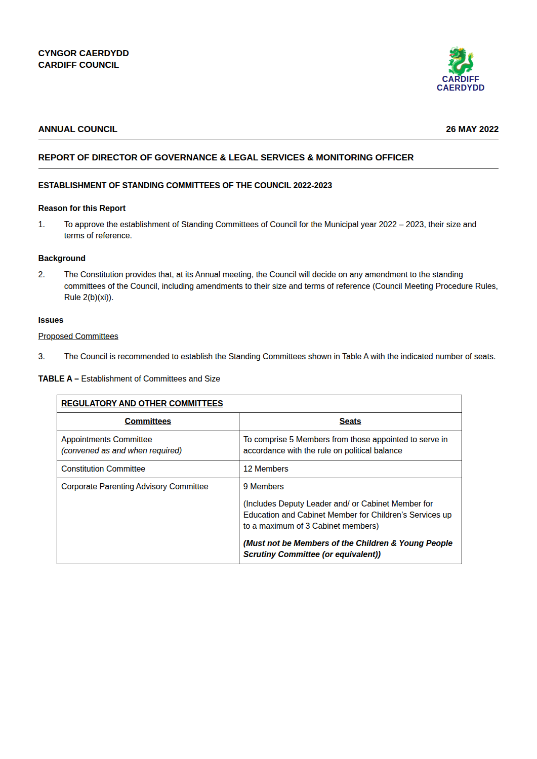CYNGOR CAERDYDD
CARDIFF COUNCIL
🐉
CARDIFF
CAERDYDD
ANNUAL COUNCIL 26 MAY 2022
REPORT OF DIRECTOR OF GOVERNANCE & LEGAL SERVICES & MONITORING OFFICER
ESTABLISHMENT OF STANDING COMMITTEES OF THE COUNCIL 2022-2023
Reason for this Report
1. To approve the establishment of Standing Committees of Council for the Municipal year 2022 – 2023, their size and terms of reference.
Background
2. The Constitution provides that, at its Annual meeting, the Council will decide on any amendment to the standing committees of the Council, including amendments to their size and terms of reference (Council Meeting Procedure Rules, Rule 2(b)(xi)).
Issues
Proposed Committees
3. The Council is recommended to establish the Standing Committees shown in Table A with the indicated number of seats.
TABLE A – Establishment of Committees and Size
| REGULATORY AND OTHER COMMITTEES |
| --- |
| Committees | Seats |
| Appointments Committee (convened as and when required) | To comprise 5 Members from those appointed to serve in accordance with the rule on political balance |
| Constitution Committee | 12 Members |
| Corporate Parenting Advisory Committee | 9 Members (Includes Deputy Leader and/ or Cabinet Member for Education and Cabinet Member for Children’s Services up to a maximum of 3 Cabinet members) (Must not be Members of the Children & Young People Scrutiny Committee (or equivalent)) |